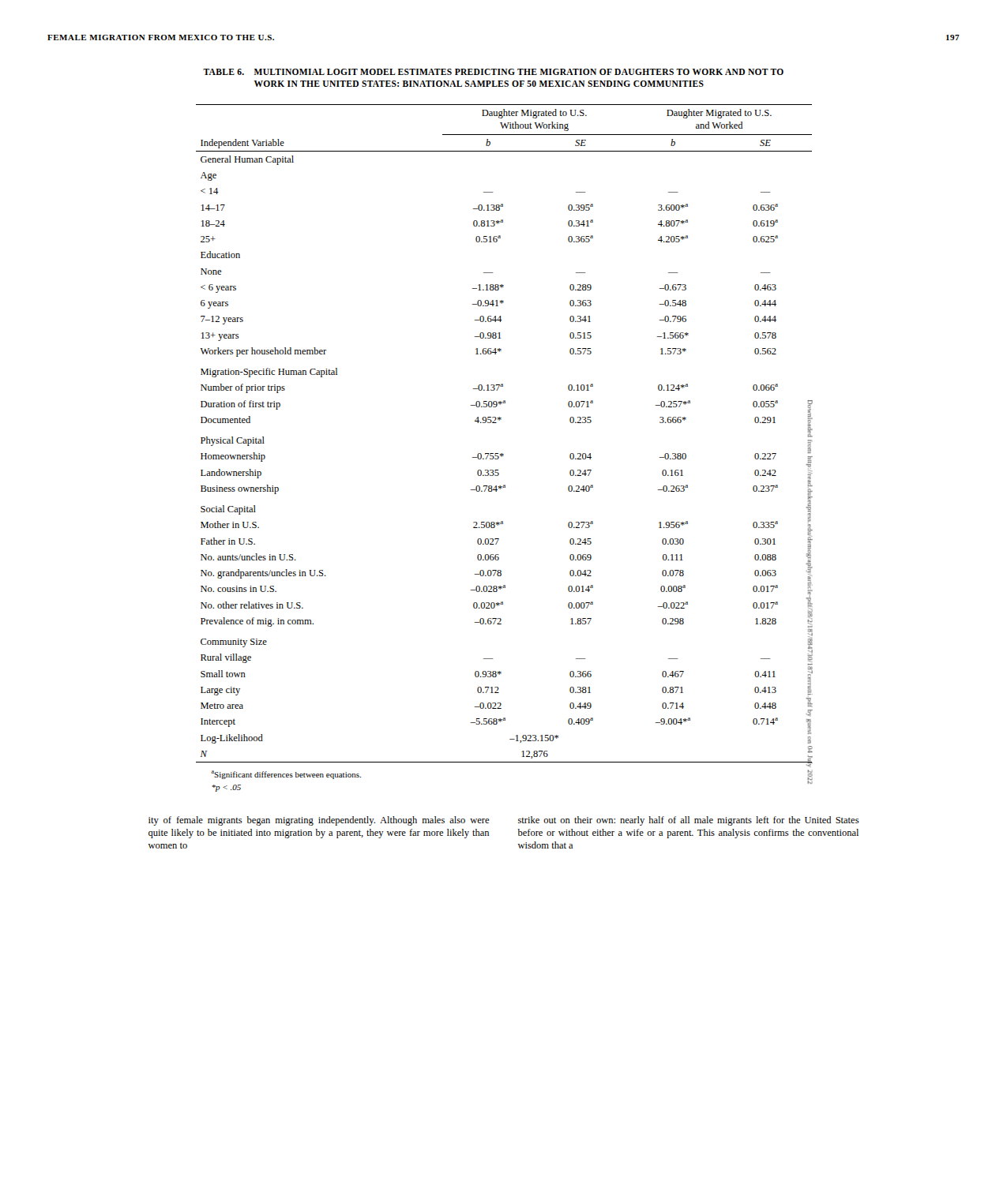Downloaded from http://read.dukeupress.edu/demography/article-pdf/38/2/187/884730/187cerrutti.pdf by guest on 04 July 2022
Female Migration from Mexico to the U.S.
197
TABLE 6.
Multinomial Logit Model Estimates Predicting the Migration of Daughters to Work and Not to Work in the United States: Binational Samples of 50 Mexican Sending Communities
| | Daughter Migrated to U.S. Without Working | Daughter Migrated to U.S. and Worked |
| --- | --- | --- |
| Independent Variable | b | SE | b | SE |
| General Human Capital | | | | |
| Age | | | | |
| < 14 | — | — | — | — |
| 14–17 | –0.138 a | 0.395 a | 3.600* a | 0.636 a |
| 18–24 | 0.813* a | 0.341 a | 4.807* a | 0.619 a |
| 25+ | 0.516 a | 0.365 a | 4.205* a | 0.625 a |
| Education | | | | |
| None | — | — | — | — |
| < 6 years | –1.188* | 0.289 | –0.673 | 0.463 |
| 6 years | –0.941* | 0.363 | –0.548 | 0.444 |
| 7–12 years | –0.644 | 0.341 | –0.796 | 0.444 |
| 13+ years | –0.981 | 0.515 | –1.566* | 0.578 |
| Workers per household member | 1.664* | 0.575 | 1.573* | 0.562 |
| Migration-Specific Human Capital | | | | |
| Number of prior trips | –0.137 a | 0.101 a | 0.124* a | 0.066 a |
| Duration of first trip | –0.509* a | 0.071 a | –0.257* a | 0.055 a |
| Documented | 4.952* | 0.235 | 3.666* | 0.291 |
| Physical Capital | | | | |
| Homeownership | –0.755* | 0.204 | –0.380 | 0.227 |
| Landownership | 0.335 | 0.247 | 0.161 | 0.242 |
| Business ownership | –0.784* a | 0.240 a | –0.263 a | 0.237 a |
| Social Capital | | | | |
| Mother in U.S. | 2.508* a | 0.273 a | 1.956* a | 0.335 a |
| Father in U.S. | 0.027 | 0.245 | 0.030 | 0.301 |
| No. aunts/uncles in U.S. | 0.066 | 0.069 | 0.111 | 0.088 |
| No. grandparents/uncles in U.S. | –0.078 | 0.042 | 0.078 | 0.063 |
| No. cousins in U.S. | –0.028* a | 0.014 a | 0.008 a | 0.017 a |
| No. other relatives in U.S. | 0.020* a | 0.007 a | –0.022 a | 0.017 a |
| Prevalence of mig. in comm. | –0.672 | 1.857 | 0.298 | 1.828 |
| Community Size | | | | |
| Rural village | — | — | — | — |
| Small town | 0.938* | 0.366 | 0.467 | 0.411 |
| Large city | 0.712 | 0.381 | 0.871 | 0.413 |
| Metro area | –0.022 | 0.449 | 0.714 | 0.448 |
| Intercept | –5.568* a | 0.409 a | –9.004* a | 0.714 a |
| Log-Likelihood | –1,923.150* | | |
| N | 12,876 | | |
aSignificant differences between equations.
*p < .05
ity of female migrants began migrating independently. Although males also were quite likely to be initiated into migration by a parent, they were far more likely than women to
strike out on their own: nearly half of all male migrants left for the United States before or without either a wife or a parent. This analysis confirms the conventional wisdom that a